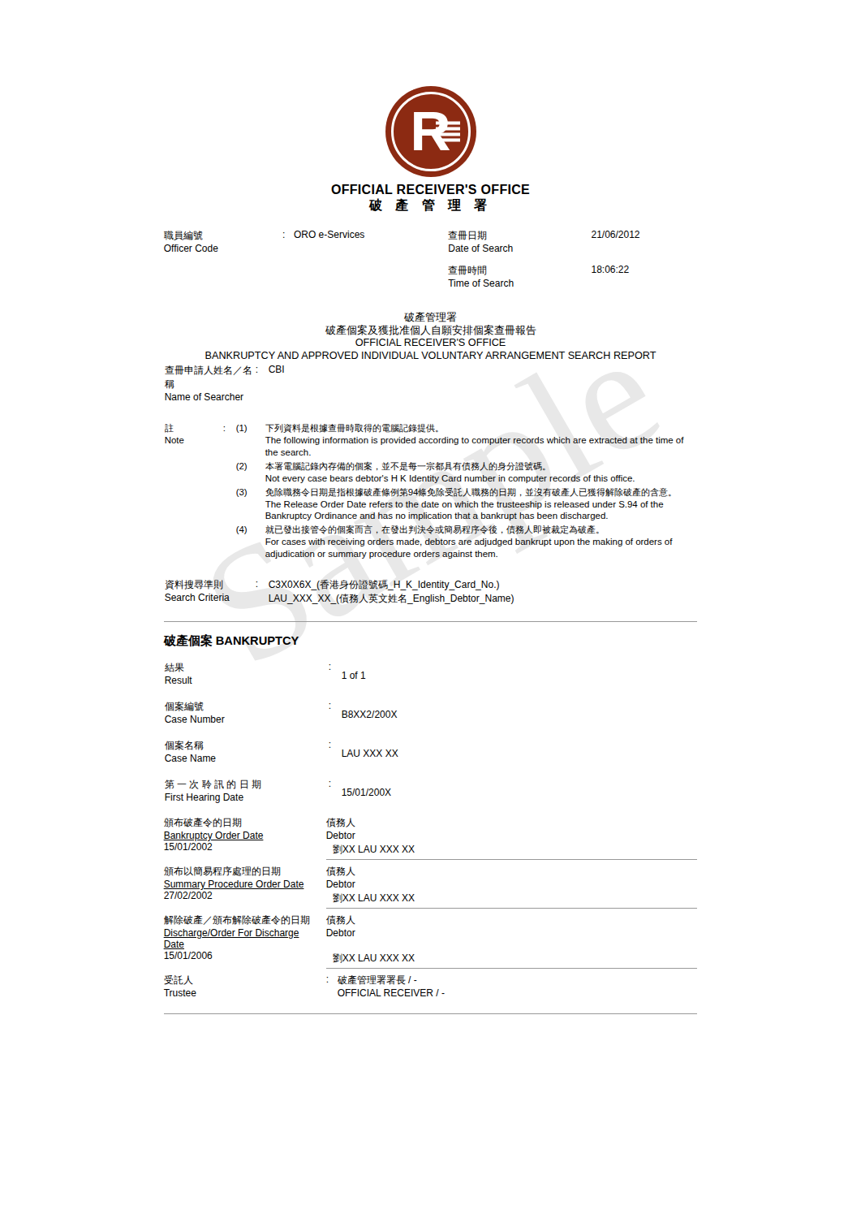Sample
R
OFFICIAL RECEIVER'S OFFICE
破 產 管 理 署
| 職員編號 Officer Code | : | ORO e-Services | 查冊日期 Date of Search | 21/06/2012 |
| | | | 查冊時間 Time of Search | 18:06:22 |
破產管理署
破產個案及獲批准個人自願安排個案查冊報告
OFFICIAL RECEIVER'S OFFICE
BANKRUPTCY AND APPROVED INDIVIDUAL VOLUNTARY ARRANGEMENT SEARCH REPORT
| 查冊申請人姓名／名稱 Name of Searcher | : | CBI |
| 註 Note | : | (1) | 下列資料是根據查冊時取得的電腦記錄提供。 The following information is provided according to computer records which are extracted at the time of the search. |
| | | (2) | 本署電腦記錄內存備的個案，並不是每一宗都具有債務人的身分證號碼。 Not every case bears debtor's H K Identity Card number in computer records of this office. |
| | | (3) | 免除職務令日期是指根據破產條例第94條免除受託人職務的日期，並沒有破產人已獲得解除破產的含意。 The Release Order Date refers to the date on which the trusteeship is released under S.94 of the Bankruptcy Ordinance and has no implication that a bankrupt has been discharged. |
| | | (4) | 就已發出接管令的個案而言，在發出判決令或簡易程序令後，債務人即被裁定為破產。 For cases with receiving orders made, debtors are adjudged bankrupt upon the making of orders of adjudication or summary procedure orders against them. |
| 資料搜尋準則 Search Criteria | : | C3X0X6X_(香港身份證號碼_H_K_Identity_Card_No.) LAU_XXX_XX_(債務人英文姓名_English_Debtor_Name) |
破產個案 BANKRUPTCY
| 結果 Result | : | 1 of 1 |
| 個案編號 Case Number | : | B8XX2/200X |
| 個案名稱 Case Name | : | LAU XXX XX |
| 第 一 次 聆 訊 的 日 期 First Hearing Date | : | 15/01/200X |
| 頒布破產令的日期 Bankruptcy Order Date | 債務人 Debtor |
| 15/01/2002 | 劉XX LAU XXX XX |
| 頒布以簡易程序處理的日期 Summary Procedure Order Date | 債務人 Debtor |
| 27/02/2002 | 劉XX LAU XXX XX |
| 解除破產／頒布解除破產令的日期 Discharge/Order For Discharge Date | 債務人 Debtor |
| 15/01/2006 | 劉XX LAU XXX XX |
| 受託人 Trustee | / : / 破產管理署署長 / - OFFICIAL RECEIVER / - / |